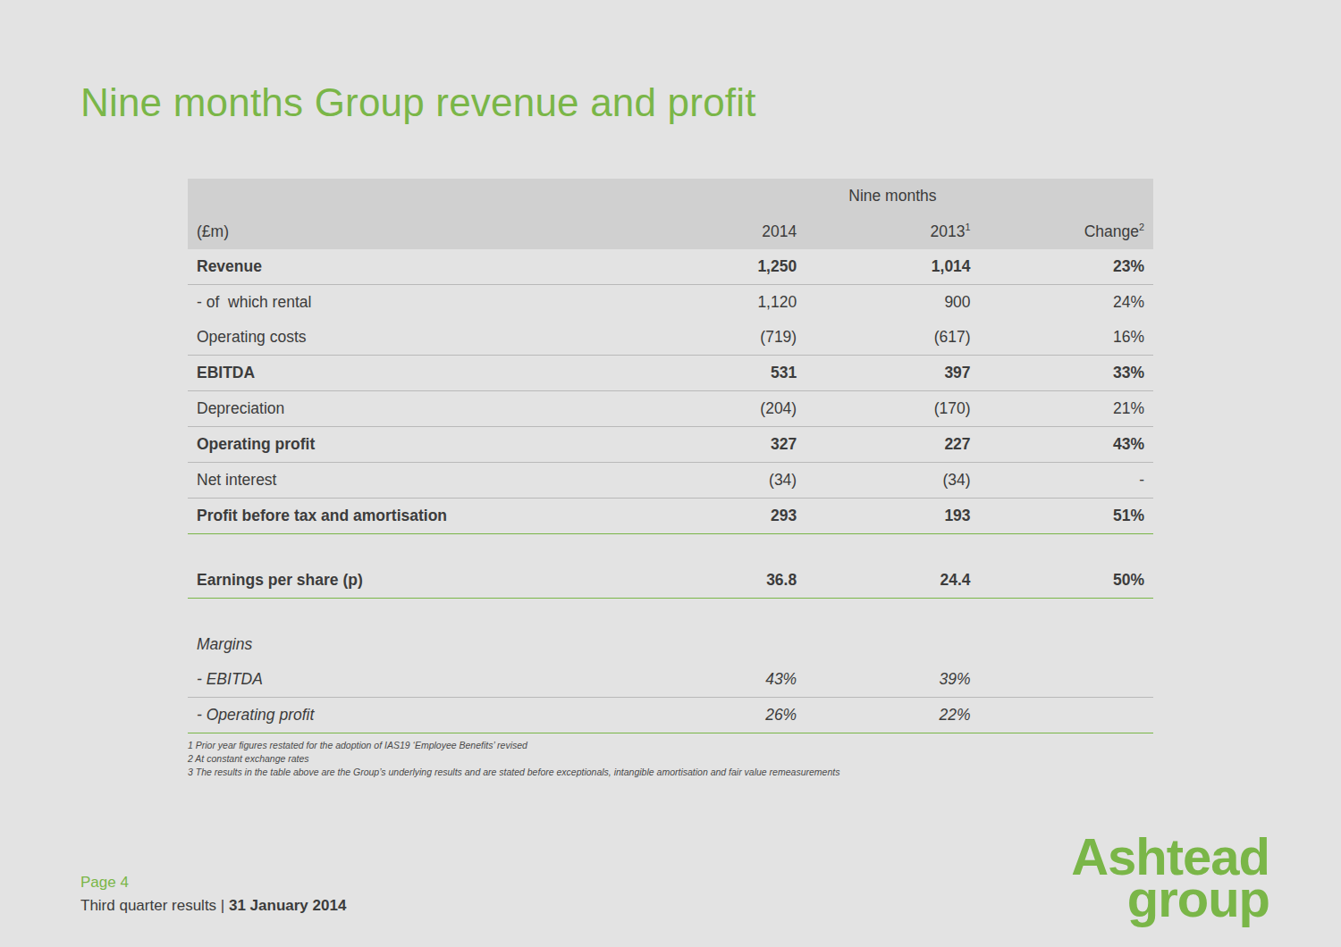Nine months Group revenue and profit
| | Nine months |
| (£m) | 2014 | 2013 1 | Change 2 |
| Revenue | 1,250 | 1,014 | 23% |
| - of which rental | 1,120 | 900 | 24% |
| Operating costs | (719) | (617) | 16% |
| EBITDA | 531 | 397 | 33% |
| Depreciation | (204) | (170) | 21% |
| Operating profit | 327 | 227 | 43% |
| Net interest | (34) | (34) | - |
| Profit before tax and amortisation | 293 | 193 | 51% |
| Earnings per share (p) | 36.8 | 24.4 | 50% |
| Margins | | | |
| - EBITDA | 43% | 39% | |
| - Operating profit | 26% | 22% | |
1 Prior year figures restated for the adoption of IAS19 ‘Employee Benefits’ revised
2 At constant exchange rates
3 The results in the table above are the Group’s underlying results and are stated before exceptionals, intangible amortisation and fair value remeasurements
Page 4
Third quarter results | 31 January 2014
Ashtead
group